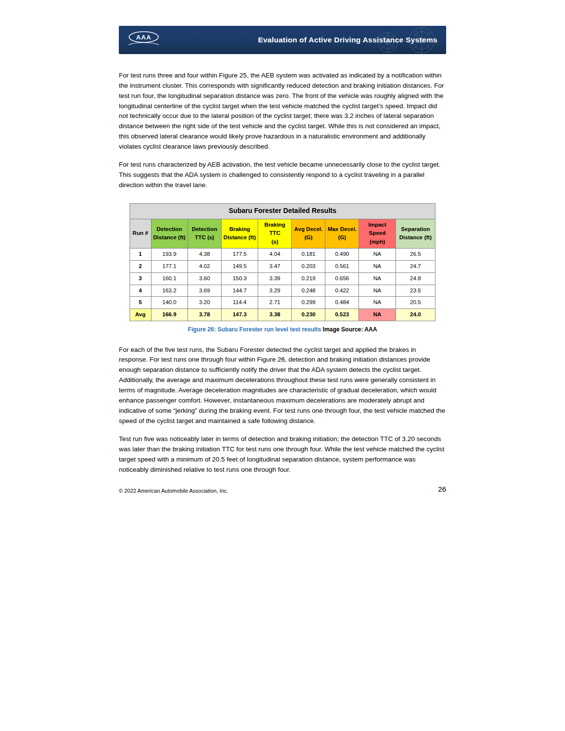AAA
Evaluation of Active Driving Assistance Systems
For test runs three and four within Figure 25, the AEB system was activated as indicated by a notification within the instrument cluster. This corresponds with significantly reduced detection and braking initiation distances. For test run four, the longitudinal separation distance was zero. The front of the vehicle was roughly aligned with the longitudinal centerline of the cyclist target when the test vehicle matched the cyclist target’s speed. Impact did not technically occur due to the lateral position of the cyclist target; there was 3.2 inches of lateral separation distance between the right side of the test vehicle and the cyclist target. While this is not considered an impact, this observed lateral clearance would likely prove hazardous in a naturalistic environment and additionally violates cyclist clearance laws previously described.
For test runs characterized by AEB activation, the test vehicle became unnecessarily close to the cyclist target. This suggests that the ADA system is challenged to consistently respond to a cyclist traveling in a parallel direction within the travel lane.
Subaru Forester Detailed Results
| Run # | Detection Distance (ft) | Detection TTC (s) | Braking Distance (ft) | Braking TTC (s) | Avg Decel. (G) | Max Decel. (G) | Impact Speed (mph) | Separation Distance (ft) |
| --- | --- | --- | --- | --- | --- | --- | --- | --- |
| 1 | 193.9 | 4.38 | 177.5 | 4.04 | 0.181 | 0.490 | NA | 26.5 |
| 2 | 177.1 | 4.02 | 149.5 | 3.47 | 0.203 | 0.561 | NA | 24.7 |
| 3 | 160.1 | 3.60 | 150.3 | 3.39 | 0.219 | 0.656 | NA | 24.8 |
| 4 | 163.2 | 3.69 | 144.7 | 3.29 | 0.248 | 0.422 | NA | 23.5 |
| 5 | 140.0 | 3.20 | 114.4 | 2.71 | 0.299 | 0.484 | NA | 20.5 |
| Avg | 166.9 | 3.78 | 147.3 | 3.38 | 0.230 | 0.523 | NA | 24.0 |
Figure 26: Subaru Forester run level test results Image Source: AAA
For each of the five test runs, the Subaru Forester detected the cyclist target and applied the brakes in response. For test runs one through four within Figure 26, detection and braking initiation distances provide enough separation distance to sufficiently notify the driver that the ADA system detects the cyclist target. Additionally, the average and maximum decelerations throughout these test runs were generally consistent in terms of magnitude. Average deceleration magnitudes are characteristic of gradual deceleration, which would enhance passenger comfort. However, instantaneous maximum decelerations are moderately abrupt and indicative of some “jerking” during the braking event. For test runs one through four, the test vehicle matched the speed of the cyclist target and maintained a safe following distance.
Test run five was noticeably later in terms of detection and braking initiation; the detection TTC of 3.20 seconds was later than the braking initiation TTC for test runs one through four. While the test vehicle matched the cyclist target speed with a minimum of 20.5 feet of longitudinal separation distance, system performance was noticeably diminished relative to test runs one through four.
© 2022 American Automobile Association, Inc.
26